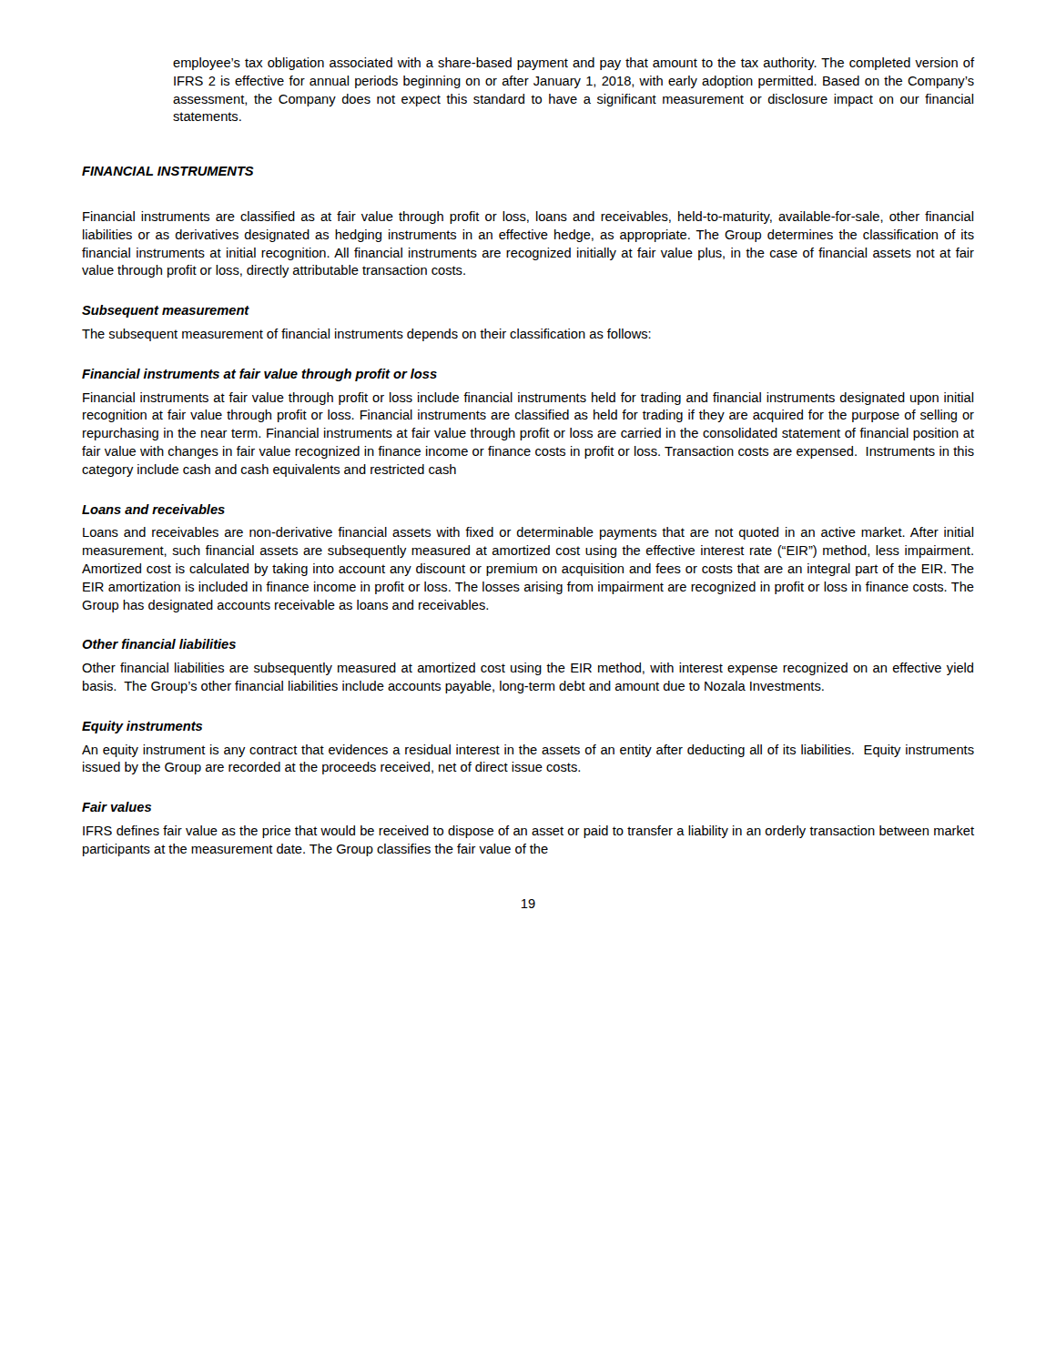employee’s tax obligation associated with a share-based payment and pay that amount to the tax authority. The completed version of IFRS 2 is effective for annual periods beginning on or after January 1, 2018, with early adoption permitted. Based on the Company’s assessment, the Company does not expect this standard to have a significant measurement or disclosure impact on our financial statements.
FINANCIAL INSTRUMENTS
Financial instruments are classified as at fair value through profit or loss, loans and receivables, held-to-maturity, available-for-sale, other financial liabilities or as derivatives designated as hedging instruments in an effective hedge, as appropriate. The Group determines the classification of its financial instruments at initial recognition. All financial instruments are recognized initially at fair value plus, in the case of financial assets not at fair value through profit or loss, directly attributable transaction costs.
Subsequent measurement
The subsequent measurement of financial instruments depends on their classification as follows:
Financial instruments at fair value through profit or loss
Financial instruments at fair value through profit or loss include financial instruments held for trading and financial instruments designated upon initial recognition at fair value through profit or loss. Financial instruments are classified as held for trading if they are acquired for the purpose of selling or repurchasing in the near term. Financial instruments at fair value through profit or loss are carried in the consolidated statement of financial position at fair value with changes in fair value recognized in finance income or finance costs in profit or loss. Transaction costs are expensed. Instruments in this category include cash and cash equivalents and restricted cash
Loans and receivables
Loans and receivables are non-derivative financial assets with fixed or determinable payments that are not quoted in an active market. After initial measurement, such financial assets are subsequently measured at amortized cost using the effective interest rate (“EIR”) method, less impairment. Amortized cost is calculated by taking into account any discount or premium on acquisition and fees or costs that are an integral part of the EIR. The EIR amortization is included in finance income in profit or loss. The losses arising from impairment are recognized in profit or loss in finance costs. The Group has designated accounts receivable as loans and receivables.
Other financial liabilities
Other financial liabilities are subsequently measured at amortized cost using the EIR method, with interest expense recognized on an effective yield basis. The Group’s other financial liabilities include accounts payable, long-term debt and amount due to Nozala Investments.
Equity instruments
An equity instrument is any contract that evidences a residual interest in the assets of an entity after deducting all of its liabilities. Equity instruments issued by the Group are recorded at the proceeds received, net of direct issue costs.
Fair values
IFRS defines fair value as the price that would be received to dispose of an asset or paid to transfer a liability in an orderly transaction between market participants at the measurement date. The Group classifies the fair value of the
19